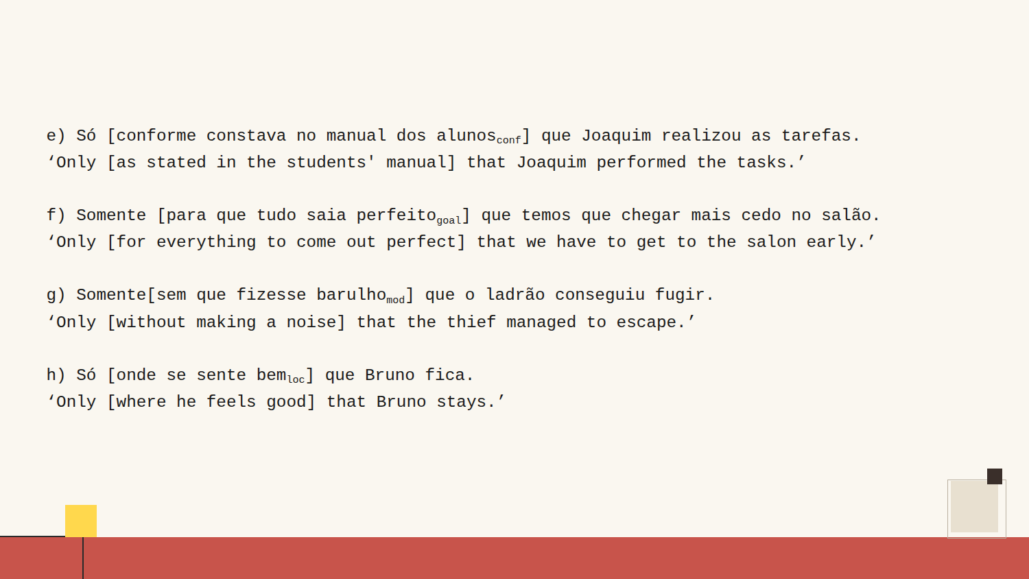e) Só [conforme constava no manual dos alunosconf] que Joaquim realizou as tarefas. ‘Only [as stated in the students' manual] that Joaquim performed the tasks.’
f) Somente [para que tudo saia perfeitogoal] que temos que chegar mais cedo no salão. ‘Only [for everything to come out perfect] that we have to get to the salon early.’
g) Somente[sem que fizesse barulhomod] que o ladrão conseguiu fugir. ‘Only [without making a noise] that the thief managed to escape.’
h) Só [onde se sente bemloc] que Bruno fica. ‘Only [where he feels good] that Bruno stays.’